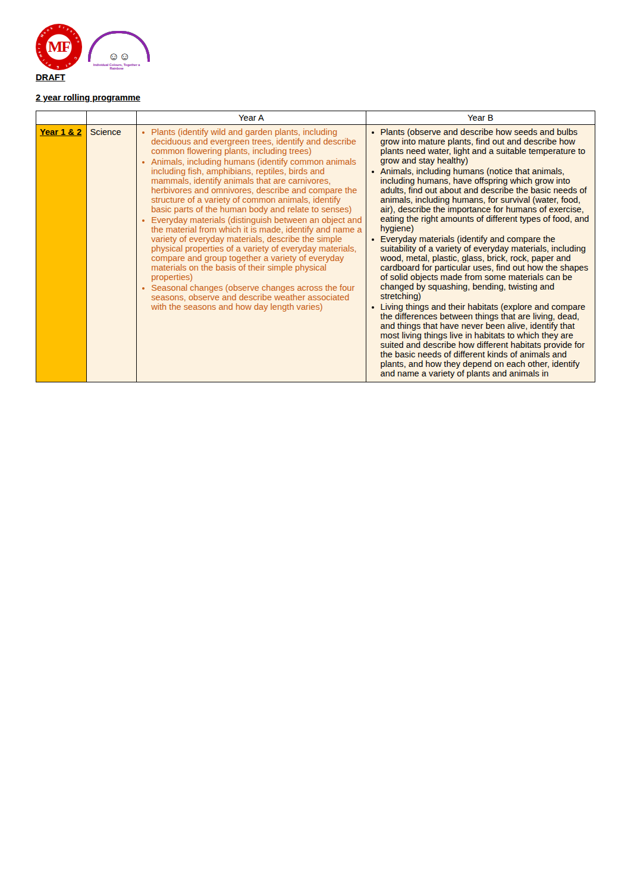M o n k F r y s t o n C o f E P r i m a r y
MF
☺☺
Individual Colours, Together a Rainbow
DRAFT
2 year rolling programme
| | | Year A | Year B |
| --- | --- | --- | --- |
| Year 1 & 2 | Science | Plants (identify wild and garden plants, including deciduous and evergreen trees, identify and describe common flowering plants, including trees) Animals, including humans (identify common animals including fish, amphibians, reptiles, birds and mammals, identify animals that are carnivores, herbivores and omnivores, describe and compare the structure of a variety of common animals, identify basic parts of the human body and relate to senses) Everyday materials (distinguish between an object and the material from which it is made, identify and name a variety of everyday materials, describe the simple physical properties of a variety of everyday materials, compare and group together a variety of everyday materials on the basis of their simple physical properties) Seasonal changes (observe changes across the four seasons, observe and describe weather associated with the seasons and how day length varies) | Plants (observe and describe how seeds and bulbs grow into mature plants, find out and describe how plants need water, light and a suitable temperature to grow and stay healthy) Animals, including humans (notice that animals, including humans, have offspring which grow into adults, find out about and describe the basic needs of animals, including humans, for survival (water, food, air), describe the importance for humans of exercise, eating the right amounts of different types of food, and hygiene) Everyday materials (identify and compare the suitability of a variety of everyday materials, including wood, metal, plastic, glass, brick, rock, paper and cardboard for particular uses, find out how the shapes of solid objects made from some materials can be changed by squashing, bending, twisting and stretching) Living things and their habitats (explore and compare the differences between things that are living, dead, and things that have never been alive, identify that most living things live in habitats to which they are suited and describe how different habitats provide for the basic needs of different kinds of animals and plants, and how they depend on each other, identify and name a variety of plants and animals in |